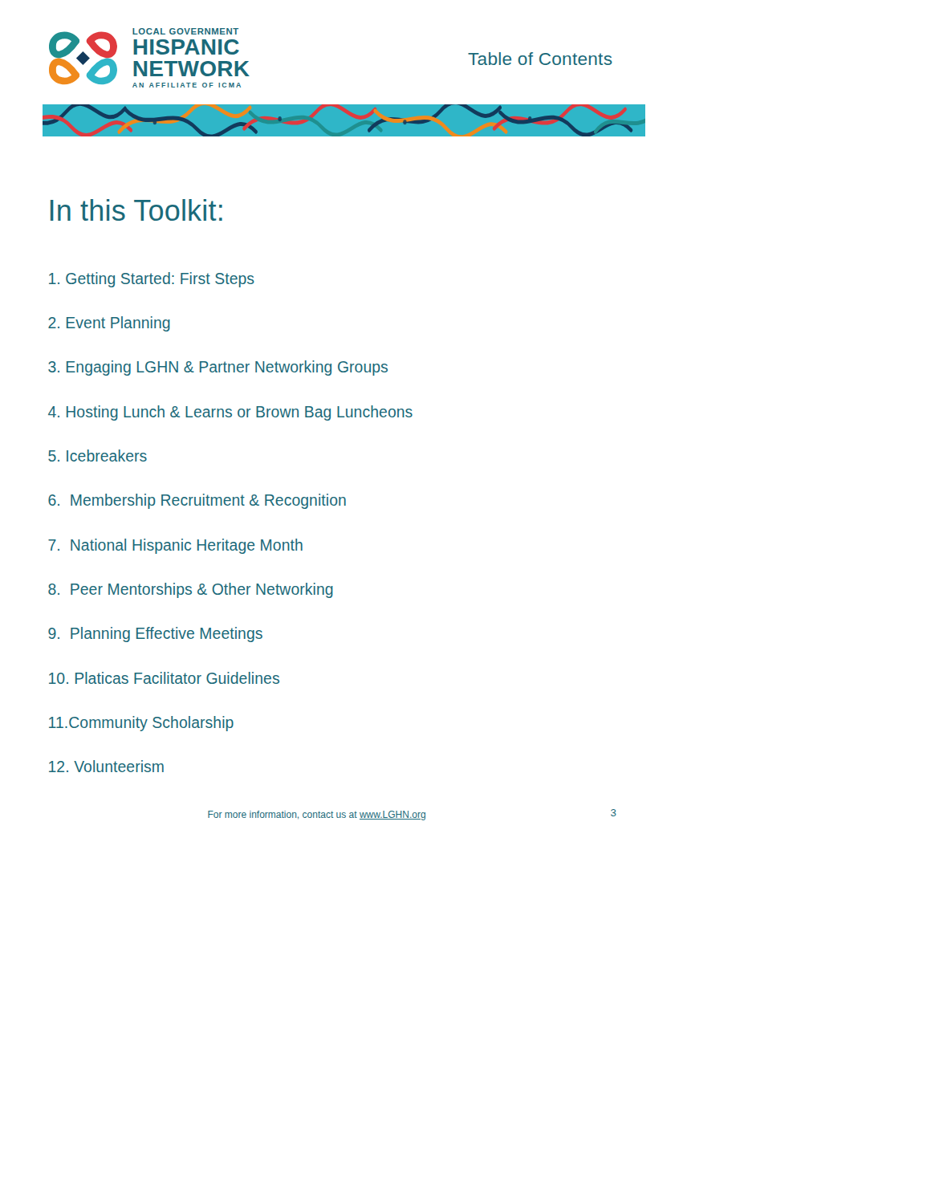LOCAL GOVERNMENT HISPANIC NETWORK AN AFFILIATE OF ICMA
Table of Contents
In this Toolkit:
1. Getting Started: First Steps
2. Event Planning
3. Engaging LGHN & Partner Networking Groups
4. Hosting Lunch & Learns or Brown Bag Luncheons
5. Icebreakers
6. Membership Recruitment & Recognition
7. National Hispanic Heritage Month
8. Peer Mentorships & Other Networking
9. Planning Effective Meetings
10. Platicas Facilitator Guidelines
11. Community Scholarship
12. Volunteerism
For more information, contact us at www.LGHN.org
3